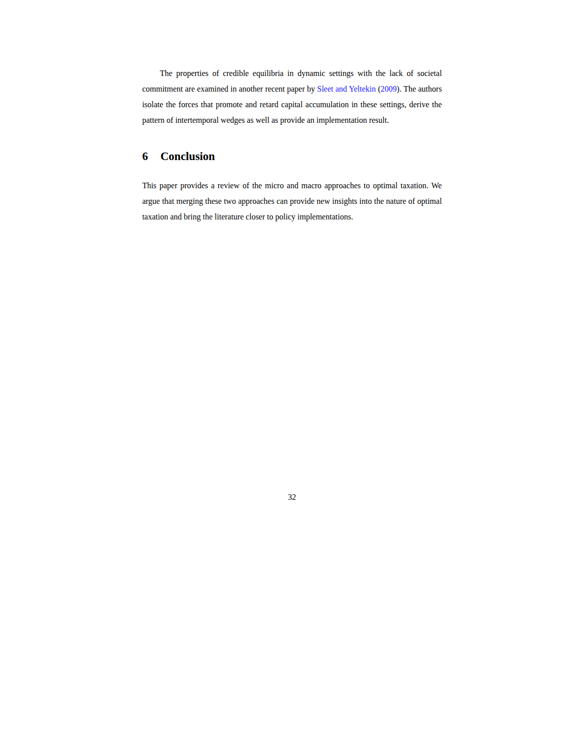The properties of credible equilibria in dynamic settings with the lack of societal commitment are examined in another recent paper by Sleet and Yeltekin (2009). The authors isolate the forces that promote and retard capital accumulation in these settings, derive the pattern of intertemporal wedges as well as provide an implementation result.
6 Conclusion
This paper provides a review of the micro and macro approaches to optimal taxation. We argue that merging these two approaches can provide new insights into the nature of optimal taxation and bring the literature closer to policy implementations.
32